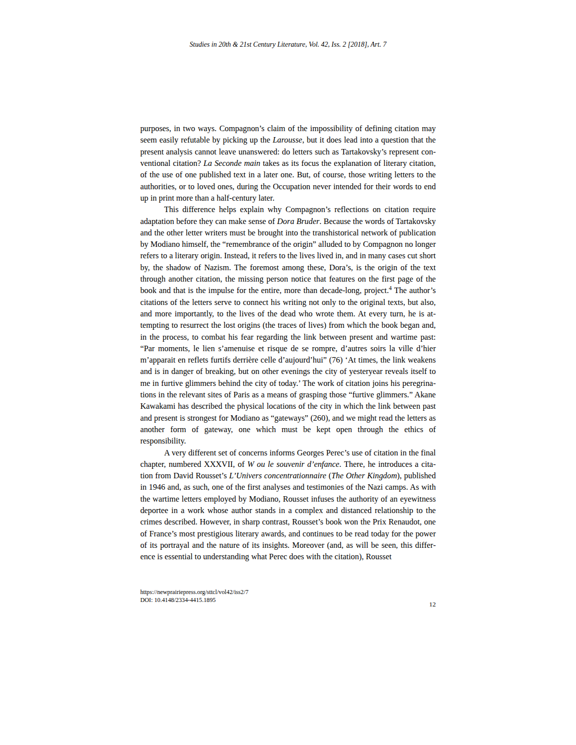Studies in 20th & 21st Century Literature, Vol. 42, Iss. 2 [2018], Art. 7
purposes, in two ways. Compagnon’s claim of the impossibility of defining citation may seem easily refutable by picking up the Larousse, but it does lead into a question that the present analysis cannot leave unanswered: do letters such as Tartakovsky’s represent conventional citation? La Seconde main takes as its focus the explanation of literary citation, of the use of one published text in a later one. But, of course, those writing letters to the authorities, or to loved ones, during the Occupation never intended for their words to end up in print more than a half-century later.
This difference helps explain why Compagnon’s reflections on citation require adaptation before they can make sense of Dora Bruder. Because the words of Tartakovsky and the other letter writers must be brought into the transhistorical network of publication by Modiano himself, the “remembrance of the origin” alluded to by Compagnon no longer refers to a literary origin. Instead, it refers to the lives lived in, and in many cases cut short by, the shadow of Nazism. The foremost among these, Dora’s, is the origin of the text through another citation, the missing person notice that features on the first page of the book and that is the impulse for the entire, more than decade-long, project.4 The author’s citations of the letters serve to connect his writing not only to the original texts, but also, and more importantly, to the lives of the dead who wrote them. At every turn, he is attempting to resurrect the lost origins (the traces of lives) from which the book began and, in the process, to combat his fear regarding the link between present and wartime past: “Par moments, le lien s’amenuise et risque de se rompre, d’autres soirs la ville d’hier m’apparait en reflets furtifs derrière celle d’aujourd’hui” (76) ‘At times, the link weakens and is in danger of breaking, but on other evenings the city of yesteryear reveals itself to me in furtive glimmers behind the city of today.’ The work of citation joins his peregrinations in the relevant sites of Paris as a means of grasping those “furtive glimmers.” Akane Kawakami has described the physical locations of the city in which the link between past and present is strongest for Modiano as “gateways” (260), and we might read the letters as another form of gateway, one which must be kept open through the ethics of responsibility.
A very different set of concerns informs Georges Perec’s use of citation in the final chapter, numbered XXXVII, of W ou le souvenir d’enfance. There, he introduces a citation from David Rousset’s L’Univers concentrationnaire (The Other Kingdom), published in 1946 and, as such, one of the first analyses and testimonies of the Nazi camps. As with the wartime letters employed by Modiano, Rousset infuses the authority of an eyewitness deportee in a work whose author stands in a complex and distanced relationship to the crimes described. However, in sharp contrast, Rousset’s book won the Prix Renaudot, one of France’s most prestigious literary awards, and continues to be read today for the power of its portrayal and the nature of its insights. Moreover (and, as will be seen, this difference is essential to understanding what Perec does with the citation), Rousset
https://newprairiepress.org/sttcl/vol42/iss2/7 DOI: 10.4148/2334-4415.1895 12